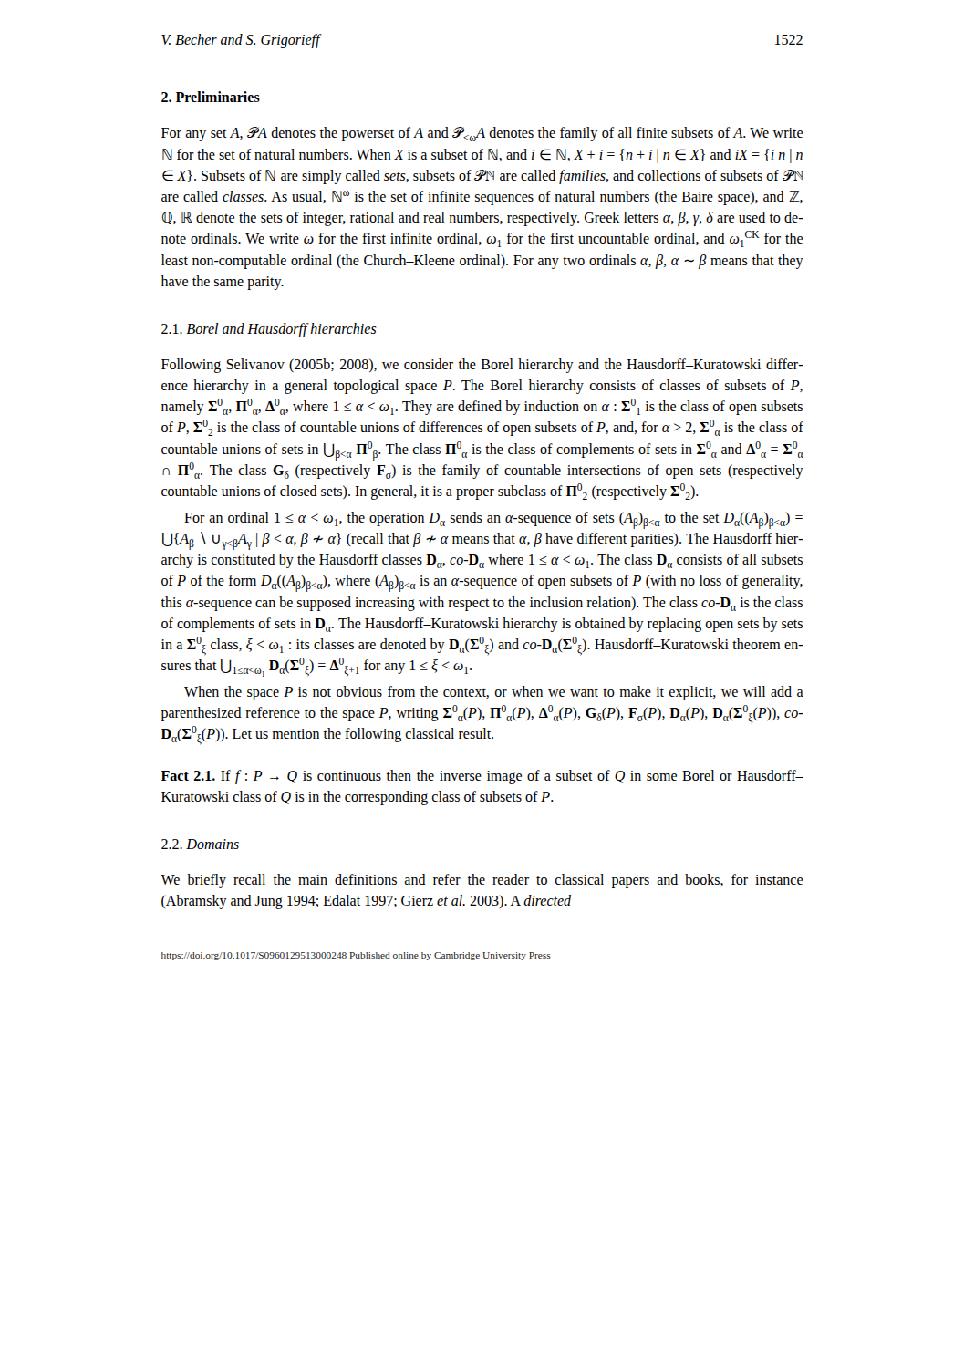V. Becher and S. Grigorieff 1522
2. Preliminaries
For any set A, 𝒫A denotes the powerset of A and 𝒫<ωA denotes the family of all finite subsets of A. We write ℕ for the set of natural numbers. When X is a subset of ℕ, and i ∈ ℕ, X + i = {n + i | n ∈ X} and iX = {i n | n ∈ X}. Subsets of ℕ are simply called sets, subsets of 𝒫ℕ are called families, and collections of subsets of 𝒫ℕ are called classes. As usual, ℕω is the set of infinite sequences of natural numbers (the Baire space), and ℤ, ℚ, ℝ denote the sets of integer, rational and real numbers, respectively. Greek letters α, β, γ, δ are used to denote ordinals. We write ω for the first infinite ordinal, ω1 for the first uncountable ordinal, and ω1CK for the least non-computable ordinal (the Church–Kleene ordinal). For any two ordinals α, β, α ∼ β means that they have the same parity.
2.1. Borel and Hausdorff hierarchies
Following Selivanov (2005b; 2008), we consider the Borel hierarchy and the Hausdorff–Kuratowski difference hierarchy in a general topological space P. The Borel hierarchy consists of classes of subsets of P, namely Σ0α, Π0α, Δ0α, where 1 ≤ α < ω1. They are defined by induction on α : Σ01 is the class of open subsets of P, Σ02 is the class of countable unions of differences of open subsets of P, and, for α > 2, Σ0α is the class of countable unions of sets in ⋃β<α Π0β. The class Π0α is the class of complements of sets in Σ0α and Δ0α = Σ0α ∩ Π0α. The class Gδ (respectively Fσ) is the family of countable intersections of open sets (respectively countable unions of closed sets). In general, it is a proper subclass of Π02 (respectively Σ02).
For an ordinal 1 ≤ α < ω1, the operation Dα sends an α-sequence of sets (Aβ)β<α to the set Dα((Aβ)β<α) = ⋃{Aβ ∖ ∪γ<βAγ | β < α, β ≁ α} (recall that β ≁ α means that α, β have different parities). The Hausdorff hierarchy is constituted by the Hausdorff classes Dα, co-Dα where 1 ≤ α < ω1. The class Dα consists of all subsets of P of the form Dα((Aβ)β<α), where (Aβ)β<α is an α-sequence of open subsets of P (with no loss of generality, this α-sequence can be supposed increasing with respect to the inclusion relation). The class co-Dα is the class of complements of sets in Dα. The Hausdorff–Kuratowski hierarchy is obtained by replacing open sets by sets in a Σ0ξ class, ξ < ω1 : its classes are denoted by Dα(Σ0ξ) and co-Dα(Σ0ξ). Hausdorff–Kuratowski theorem ensures that ⋃1≤α<ω1 Dα(Σ0ξ) = Δ0ξ+1 for any 1 ≤ ξ < ω1.
When the space P is not obvious from the context, or when we want to make it explicit, we will add a parenthesized reference to the space P, writing Σ0α(P), Π0α(P), Δ0α(P), Gδ(P), Fσ(P), Dα(P), Dα(Σ0ξ(P)), co-Dα(Σ0ξ(P)). Let us mention the following classical result.
Fact 2.1. If f : P → Q is continuous then the inverse image of a subset of Q in some Borel or Hausdorff–Kuratowski class of Q is in the corresponding class of subsets of P.
2.2. Domains
We briefly recall the main definitions and refer the reader to classical papers and books, for instance (Abramsky and Jung 1994; Edalat 1997; Gierz et al. 2003). A directed
https://doi.org/10.1017/S0960129513000248 Published online by Cambridge University Press